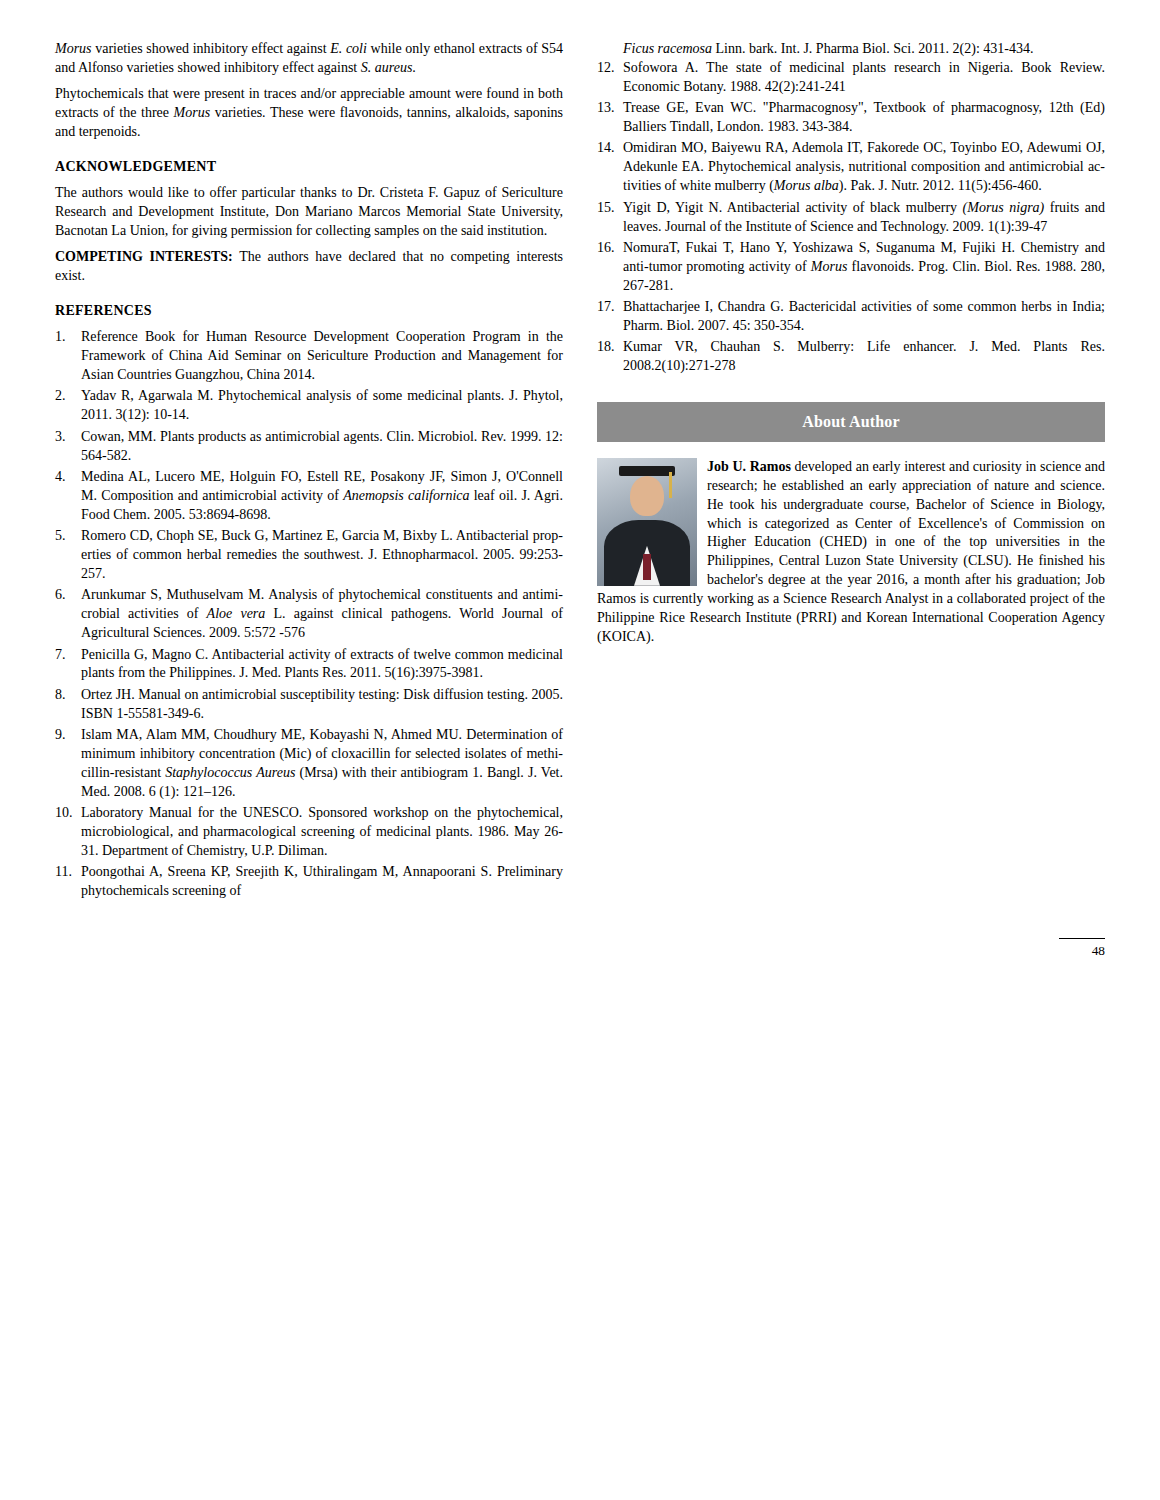Morus varieties showed inhibitory effect against E. coli while only ethanol extracts of S54 and Alfonso varieties showed inhibitory effect against S. aureus.
Phytochemicals that were present in traces and/or appreciable amount were found in both extracts of the three Morus varieties. These were flavonoids, tannins, alkaloids, saponins and terpenoids.
ACKNOWLEDGEMENT
The authors would like to offer particular thanks to Dr. Cristeta F. Gapuz of Sericulture Research and Development Institute, Don Mariano Marcos Memorial State University, Bacnotan La Union, for giving permission for collecting samples on the said institution.
COMPETING INTERESTS: The authors have declared that no competing interests exist.
REFERENCES
Reference Book for Human Resource Development Cooperation Program in the Framework of China Aid Seminar on Sericulture Production and Management for Asian Countries Guangzhou, China 2014.
Yadav R, Agarwala M. Phytochemical analysis of some medicinal plants. J. Phytol, 2011. 3(12): 10-14.
Cowan, MM. Plants products as antimicrobial agents. Clin. Microbiol. Rev. 1999. 12: 564-582.
Medina AL, Lucero ME, Holguin FO, Estell RE, Posakony JF, Simon J, O'Connell M. Composition and antimicrobial activity of Anemopsis californica leaf oil. J. Agri. Food Chem. 2005. 53:8694-8698.
Romero CD, Choph SE, Buck G, Martinez E, Garcia M, Bixby L. Antibacterial properties of common herbal remedies the southwest. J. Ethnopharmacol. 2005. 99:253-257.
Arunkumar S, Muthuselvam M. Analysis of phytochemical constituents and antimicrobial activities of Aloe vera L. against clinical pathogens. World Journal of Agricultural Sciences. 2009. 5:572 -576
Penicilla G, Magno C. Antibacterial activity of extracts of twelve common medicinal plants from the Philippines. J. Med. Plants Res. 2011. 5(16):3975-3981.
Ortez JH. Manual on antimicrobial susceptibility testing: Disk diffusion testing. 2005. ISBN 1-55581-349-6.
Islam MA, Alam MM, Choudhury ME, Kobayashi N, Ahmed MU. Determination of minimum inhibitory concentration (Mic) of cloxacillin for selected isolates of methicillin-resistant Staphylococcus Aureus (Mrsa) with their antibiogram 1. Bangl. J. Vet. Med. 2008. 6 (1): 121–126.
Laboratory Manual for the UNESCO. Sponsored workshop on the phytochemical, microbiological, and pharmacological screening of medicinal plants. 1986. May 26-31. Department of Chemistry, U.P. Diliman.
Poongothai A, Sreena KP, Sreejith K, Uthiralingam M, Annapoorani S. Preliminary phytochemicals screening of
Ficus racemosa Linn. bark. Int. J. Pharma Biol. Sci. 2011. 2(2): 431-434.
Sofowora A. The state of medicinal plants research in Nigeria. Book Review. Economic Botany. 1988. 42(2):241-241
Trease GE, Evan WC. "Pharmacognosy", Textbook of pharmacognosy, 12th (Ed) Balliers Tindall, London. 1983. 343-384.
Omidiran MO, Baiyewu RA, Ademola IT, Fakorede OC, Toyinbo EO, Adewumi OJ, Adekunle EA. Phytochemical analysis, nutritional composition and antimicrobial activities of white mulberry (Morus alba). Pak. J. Nutr. 2012. 11(5):456-460.
Yigit D, Yigit N. Antibacterial activity of black mulberry (Morus nigra) fruits and leaves. Journal of the Institute of Science and Technology. 2009. 1(1):39-47
NomuraT, Fukai T, Hano Y, Yoshizawa S, Suganuma M, Fujiki H. Chemistry and anti-tumor promoting activity of Morus flavonoids. Prog. Clin. Biol. Res. 1988. 280, 267-281.
Bhattacharjee I, Chandra G. Bactericidal activities of some common herbs in India; Pharm. Biol. 2007. 45: 350-354.
Kumar VR, Chauhan S. Mulberry: Life enhancer. J. Med. Plants Res. 2008.2(10):271-278
About Author
Job U. Ramos developed an early interest and curiosity in science and research; he established an early appreciation of nature and science. He took his undergraduate course, Bachelor of Science in Biology, which is categorized as Center of Excellence's of Commission on Higher Education (CHED) in one of the top universities in the Philippines, Central Luzon State University (CLSU). He finished his bachelor's degree at the year 2016, a month after his graduation; Job Ramos is currently working as a Science Research Analyst in a collaborated project of the Philippine Rice Research Institute (PRRI) and Korean International Cooperation Agency (KOICA).
48